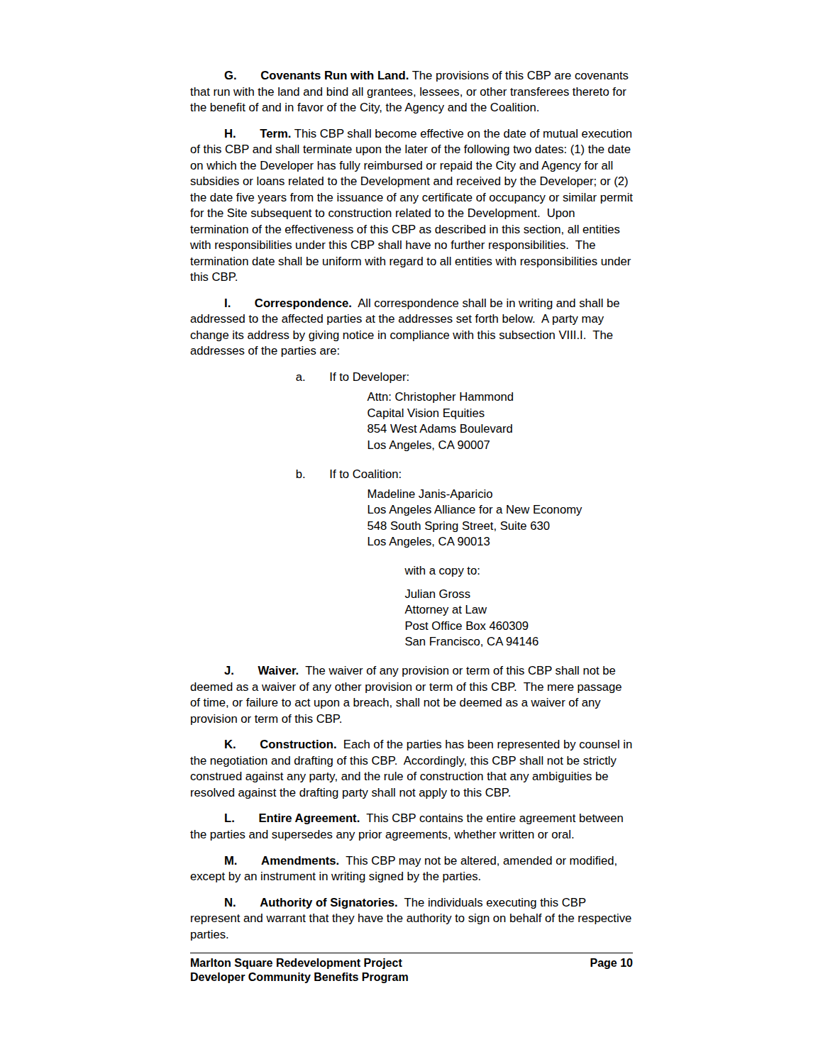G. Covenants Run with Land. The provisions of this CBP are covenants that run with the land and bind all grantees, lessees, or other transferees thereto for the benefit of and in favor of the City, the Agency and the Coalition.
H. Term. This CBP shall become effective on the date of mutual execution of this CBP and shall terminate upon the later of the following two dates: (1) the date on which the Developer has fully reimbursed or repaid the City and Agency for all subsidies or loans related to the Development and received by the Developer; or (2) the date five years from the issuance of any certificate of occupancy or similar permit for the Site subsequent to construction related to the Development. Upon termination of the effectiveness of this CBP as described in this section, all entities with responsibilities under this CBP shall have no further responsibilities. The termination date shall be uniform with regard to all entities with responsibilities under this CBP.
I. Correspondence. All correspondence shall be in writing and shall be addressed to the affected parties at the addresses set forth below. A party may change its address by giving notice in compliance with this subsection VIII.I. The addresses of the parties are:
a. If to Developer:
Attn: Christopher Hammond
Capital Vision Equities
854 West Adams Boulevard
Los Angeles, CA 90007
b. If to Coalition:
Madeline Janis-Aparicio
Los Angeles Alliance for a New Economy
548 South Spring Street, Suite 630
Los Angeles, CA 90013
with a copy to:
Julian Gross
Attorney at Law
Post Office Box 460309
San Francisco, CA 94146
J. Waiver. The waiver of any provision or term of this CBP shall not be deemed as a waiver of any other provision or term of this CBP. The mere passage of time, or failure to act upon a breach, shall not be deemed as a waiver of any provision or term of this CBP.
K. Construction. Each of the parties has been represented by counsel in the negotiation and drafting of this CBP. Accordingly, this CBP shall not be strictly construed against any party, and the rule of construction that any ambiguities be resolved against the drafting party shall not apply to this CBP.
L. Entire Agreement. This CBP contains the entire agreement between the parties and supersedes any prior agreements, whether written or oral.
M. Amendments. This CBP may not be altered, amended or modified, except by an instrument in writing signed by the parties.
N. Authority of Signatories. The individuals executing this CBP represent and warrant that they have the authority to sign on behalf of the respective parties.
Marlton Square Redevelopment Project
Developer Community Benefits Program
Page 10